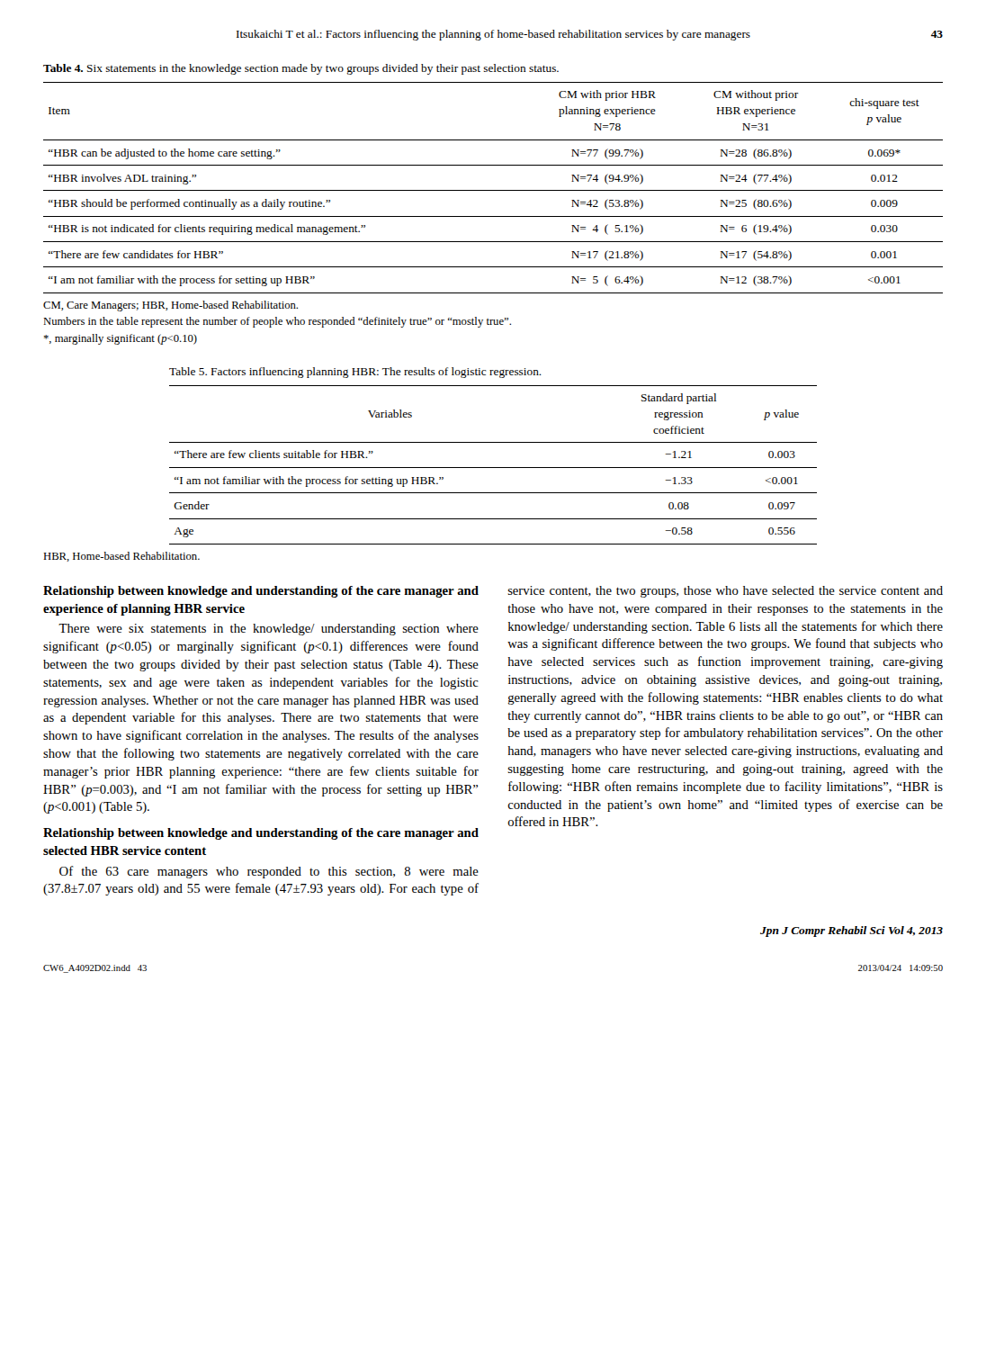Itsukaichi T et al.: Factors influencing the planning of home-based rehabilitation services by care managers 43
Table 4. Six statements in the knowledge section made by two groups divided by their past selection status.
| Item | CM with prior HBR planning experience N=78 | CM without prior HBR experience N=31 | chi-square test p value |
| --- | --- | --- | --- |
| “HBR can be adjusted to the home care setting.” | N=77 (99.7%) | N=28 (86.8%) | 0.069* |
| “HBR involves ADL training.” | N=74 (94.9%) | N=24 (77.4%) | 0.012 |
| “HBR should be performed continually as a daily routine.” | N=42 (53.8%) | N=25 (80.6%) | 0.009 |
| “HBR is not indicated for clients requiring medical management.” | N= 4 ( 5.1%) | N= 6 (19.4%) | 0.030 |
| “There are few candidates for HBR” | N=17 (21.8%) | N=17 (54.8%) | 0.001 |
| “I am not familiar with the process for setting up HBR” | N= 5 ( 6.4%) | N=12 (38.7%) | <0.001 |
CM, Care Managers; HBR, Home-based Rehabilitation.
Numbers in the table represent the number of people who responded “definitely true” or “mostly true”.
*, marginally significant (p<0.10)
Table 5. Factors influencing planning HBR: The results of logistic regression.
| Variables | Standard partial regression coefficient | p value |
| --- | --- | --- |
| “There are few clients suitable for HBR.” | −1.21 | 0.003 |
| “I am not familiar with the process for setting up HBR.” | −1.33 | <0.001 |
| Gender | 0.08 | 0.097 |
| Age | −0.58 | 0.556 |
HBR, Home-based Rehabilitation.
Relationship between knowledge and understanding of the care manager and experience of planning HBR service
There were six statements in the knowledge/ understanding section where significant (p<0.05) or marginally significant (p<0.1) differences were found between the two groups divided by their past selection status (Table 4). These statements, sex and age were taken as independent variables for the logistic regression analyses. Whether or not the care manager has planned HBR was used as a dependent variable for this analyses. There are two statements that were shown to have significant correlation in the analyses. The results of the analyses show that the following two statements are negatively correlated with the care manager’s prior HBR planning experience: “there are few clients suitable for HBR” (p=0.003), and “I am not familiar with the process for setting up HBR” (p<0.001) (Table 5).
Relationship between knowledge and understanding of the care manager and selected HBR service content
Of the 63 care managers who responded to this section, 8 were male (37.8±7.07 years old) and 55 were female (47±7.93 years old). For each type of service content, the two groups, those who have selected the service content and those who have not, were compared in their responses to the statements in the knowledge/ understanding section. Table 6 lists all the statements for which there was a significant difference between the two groups. We found that subjects who have selected services such as function improvement training, care-giving instructions, advice on obtaining assistive devices, and going-out training, generally agreed with the following statements: “HBR enables clients to do what they currently cannot do”, “HBR trains clients to be able to go out”, or “HBR can be used as a preparatory step for ambulatory rehabilitation services”. On the other hand, managers who have never selected care-giving instructions, evaluating and suggesting home care restructuring, and going-out training, agreed with the following: “HBR often remains incomplete due to facility limitations”, “HBR is conducted in the patient’s own home” and “limited types of exercise can be offered in HBR”.
Jpn J Compr Rehabil Sci Vol 4, 2013
CW6_A4092D02.indd 43 2013/04/24 14:09:50